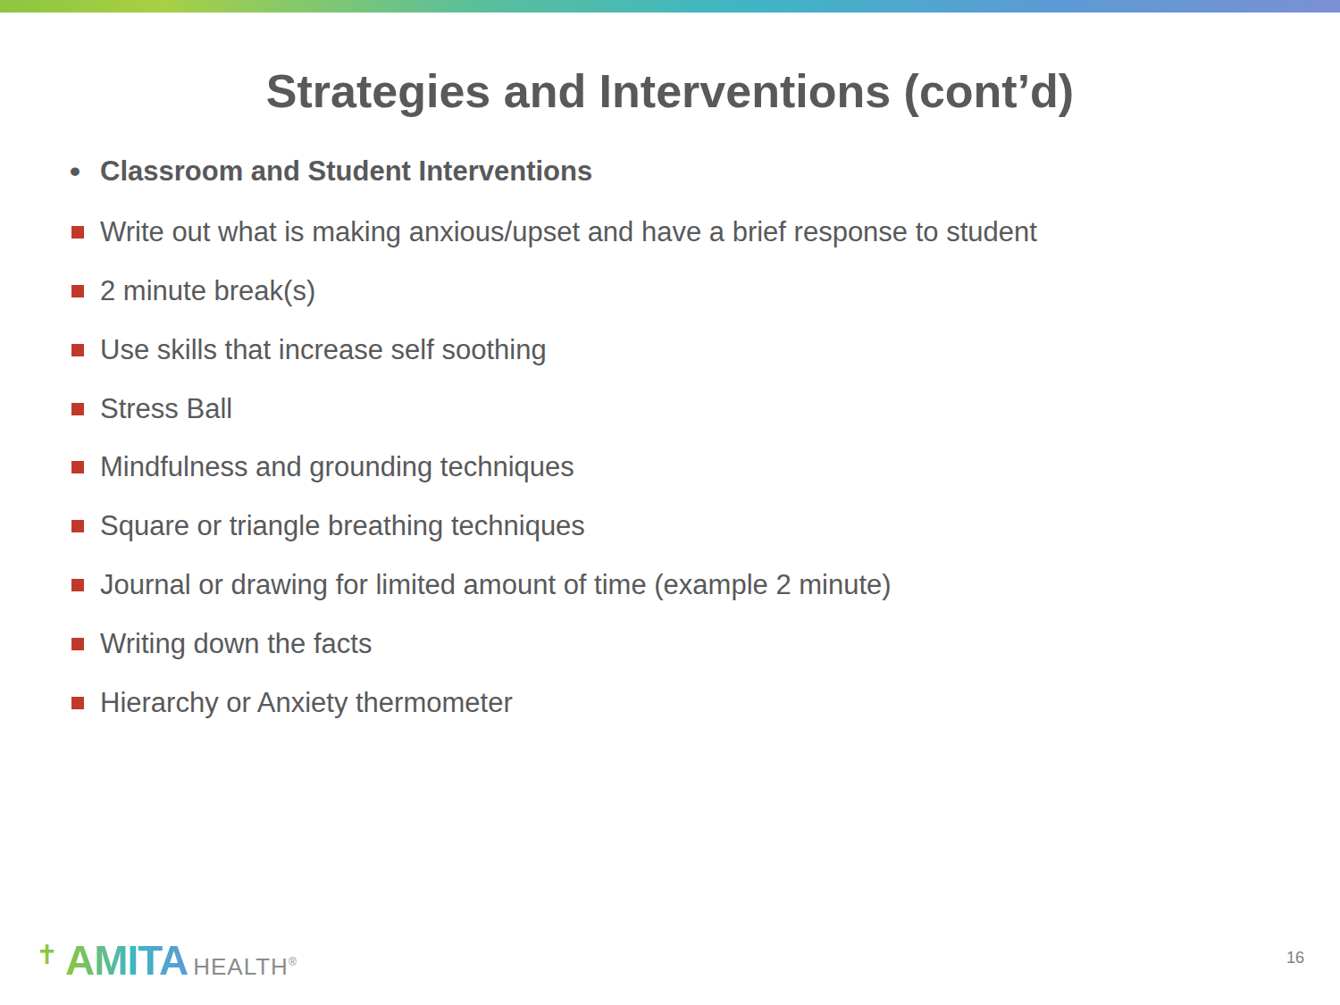Strategies and Interventions (cont’d)
Classroom and Student Interventions
Write out what is making anxious/upset and have a brief response to student
2 minute break(s)
Use skills that increase self soothing
Stress Ball
Mindfulness and grounding techniques
Square or triangle breathing techniques
Journal or drawing for limited amount of time (example 2 minute)
Writing down the facts
Hierarchy or Anxiety thermometer
✝ AMITA HEALTH®
16